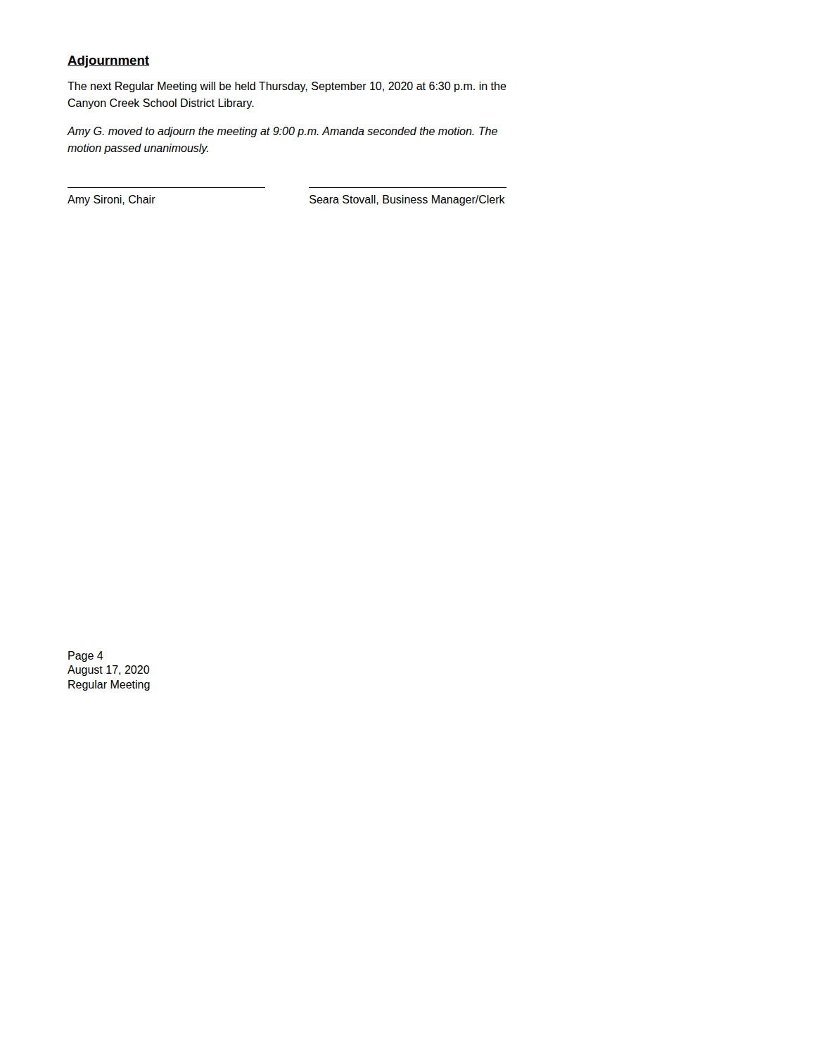Adjournment
The next Regular Meeting will be held Thursday, September 10, 2020 at 6:30 p.m. in the Canyon Creek School District Library.
Amy G. moved to adjourn the meeting at 9:00 p.m. Amanda seconded the motion. The motion passed unanimously.
Amy Sironi, Chair Seara Stovall, Business Manager/Clerk
Page 4
August 17, 2020
Regular Meeting